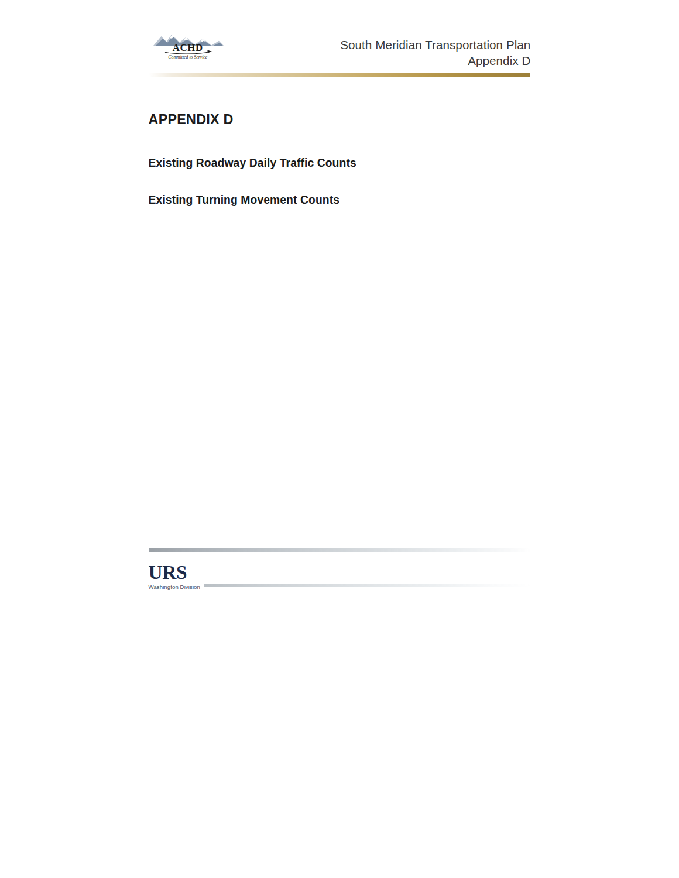ACHD Committed to Service
South Meridian Transportation Plan
Appendix D
APPENDIX D
Existing Roadway Daily Traffic Counts
Existing Turning Movement Counts
URS
Washington Division